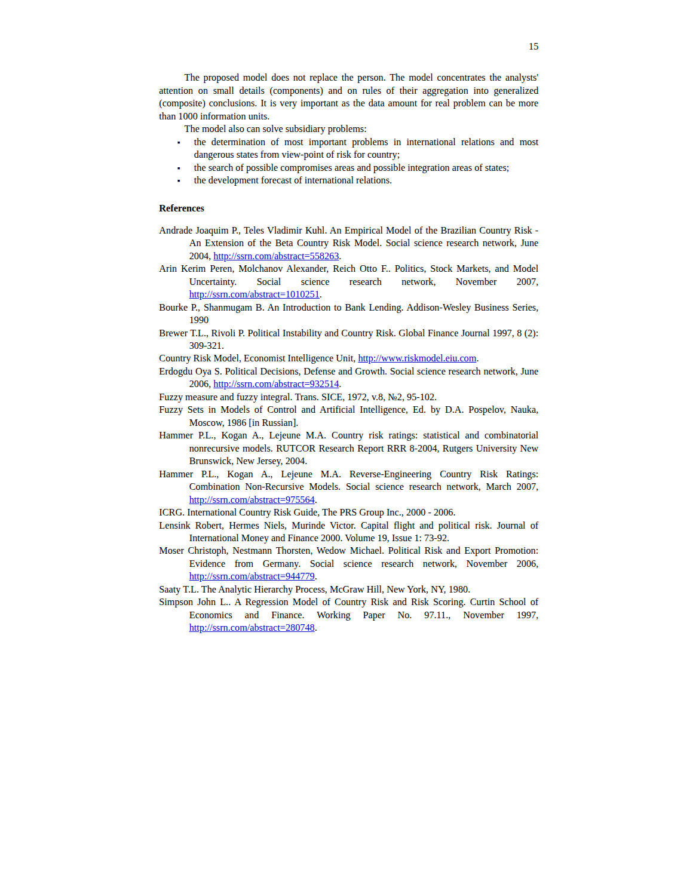15
The proposed model does not replace the person. The model concentrates the analysts' attention on small details (components) and on rules of their aggregation into generalized (composite) conclusions. It is very important as the data amount for real problem can be more than 1000 information units.
The model also can solve subsidiary problems:
the determination of most important problems in international relations and most dangerous states from view-point of risk for country;
the search of possible compromises areas and possible integration areas of states;
the development forecast of international relations.
References
Andrade Joaquim P., Teles Vladimir Kuhl. An Empirical Model of the Brazilian Country Risk - An Extension of the Beta Country Risk Model. Social science research network, June 2004, http://ssrn.com/abstract=558263.
Arin Kerim Peren, Molchanov Alexander, Reich Otto F.. Politics, Stock Markets, and Model Uncertainty. Social science research network, November 2007, http://ssrn.com/abstract=1010251.
Bourke P., Shanmugam B. An Introduction to Bank Lending. Addison-Wesley Business Series, 1990
Brewer T.L., Rivoli P. Political Instability and Country Risk. Global Finance Journal 1997, 8 (2): 309-321.
Country Risk Model, Economist Intelligence Unit, http://www.riskmodel.eiu.com.
Erdogdu Oya S. Political Decisions, Defense and Growth. Social science research network, June 2006, http://ssrn.com/abstract=932514.
Fuzzy measure and fuzzy integral. Trans. SICE, 1972, v.8, №2, 95-102.
Fuzzy Sets in Models of Control and Artificial Intelligence, Ed. by D.A. Pospelov, Nauka, Moscow, 1986 [in Russian].
Hammer P.L., Kogan A., Lejeune M.A. Country risk ratings: statistical and combinatorial nonrecursive models. RUTCOR Research Report RRR 8-2004, Rutgers University New Brunswick, New Jersey, 2004.
Hammer P.L., Kogan A., Lejeune M.A. Reverse-Engineering Country Risk Ratings: Combination Non-Recursive Models. Social science research network, March 2007, http://ssrn.com/abstract=975564.
ICRG. International Country Risk Guide, The PRS Group Inc., 2000 - 2006.
Lensink Robert, Hermes Niels, Murinde Victor. Capital flight and political risk. Journal of International Money and Finance 2000. Volume 19, Issue 1: 73-92.
Moser Christoph, Nestmann Thorsten, Wedow Michael. Political Risk and Export Promotion: Evidence from Germany. Social science research network, November 2006, http://ssrn.com/abstract=944779.
Saaty T.L. The Analytic Hierarchy Process, McGraw Hill, New York, NY, 1980.
Simpson John L.. A Regression Model of Country Risk and Risk Scoring. Curtin School of Economics and Finance. Working Paper No. 97.11., November 1997, http://ssrn.com/abstract=280748.